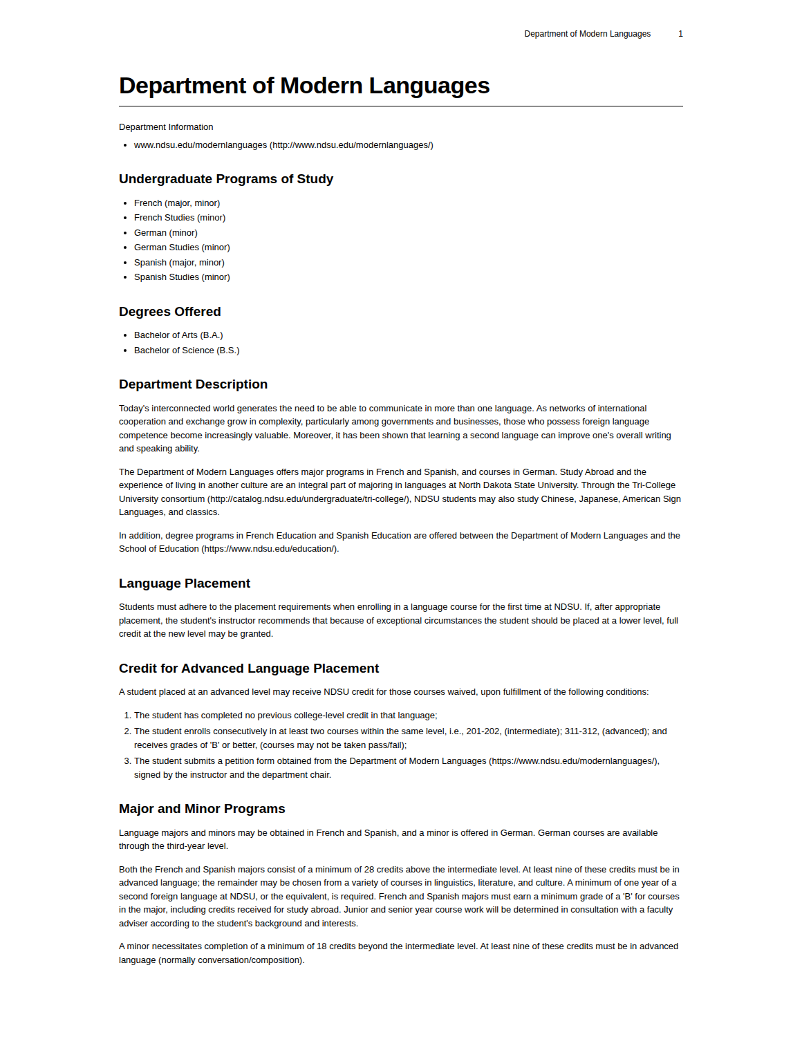Department of Modern Languages 1
Department of Modern Languages
Department Information
www.ndsu.edu/modernlanguages (http://www.ndsu.edu/modernlanguages/)
Undergraduate Programs of Study
French (major, minor)
French Studies (minor)
German (minor)
German Studies (minor)
Spanish (major, minor)
Spanish Studies (minor)
Degrees Offered
Bachelor of Arts (B.A.)
Bachelor of Science (B.S.)
Department Description
Today's interconnected world generates the need to be able to communicate in more than one language. As networks of international cooperation and exchange grow in complexity, particularly among governments and businesses, those who possess foreign language competence become increasingly valuable. Moreover, it has been shown that learning a second language can improve one's overall writing and speaking ability.
The Department of Modern Languages offers major programs in French and Spanish, and courses in German. Study Abroad and the experience of living in another culture are an integral part of majoring in languages at North Dakota State University. Through the Tri-College University consortium (http://catalog.ndsu.edu/undergraduate/tri-college/), NDSU students may also study Chinese, Japanese, American Sign Languages, and classics.
In addition, degree programs in French Education and Spanish Education are offered between the Department of Modern Languages and the School of Education (https://www.ndsu.edu/education/).
Language Placement
Students must adhere to the placement requirements when enrolling in a language course for the first time at NDSU. If, after appropriate placement, the student's instructor recommends that because of exceptional circumstances the student should be placed at a lower level, full credit at the new level may be granted.
Credit for Advanced Language Placement
A student placed at an advanced level may receive NDSU credit for those courses waived, upon fulfillment of the following conditions:
The student has completed no previous college-level credit in that language;
The student enrolls consecutively in at least two courses within the same level, i.e., 201-202, (intermediate); 311-312, (advanced); and receives grades of 'B' or better, (courses may not be taken pass/fail);
The student submits a petition form obtained from the Department of Modern Languages (https://www.ndsu.edu/modernlanguages/), signed by the instructor and the department chair.
Major and Minor Programs
Language majors and minors may be obtained in French and Spanish, and a minor is offered in German. German courses are available through the third-year level.
Both the French and Spanish majors consist of a minimum of 28 credits above the intermediate level. At least nine of these credits must be in advanced language; the remainder may be chosen from a variety of courses in linguistics, literature, and culture. A minimum of one year of a second foreign language at NDSU, or the equivalent, is required. French and Spanish majors must earn a minimum grade of a 'B' for courses in the major, including credits received for study abroad. Junior and senior year course work will be determined in consultation with a faculty adviser according to the student's background and interests.
A minor necessitates completion of a minimum of 18 credits beyond the intermediate level. At least nine of these credits must be in advanced language (normally conversation/composition).